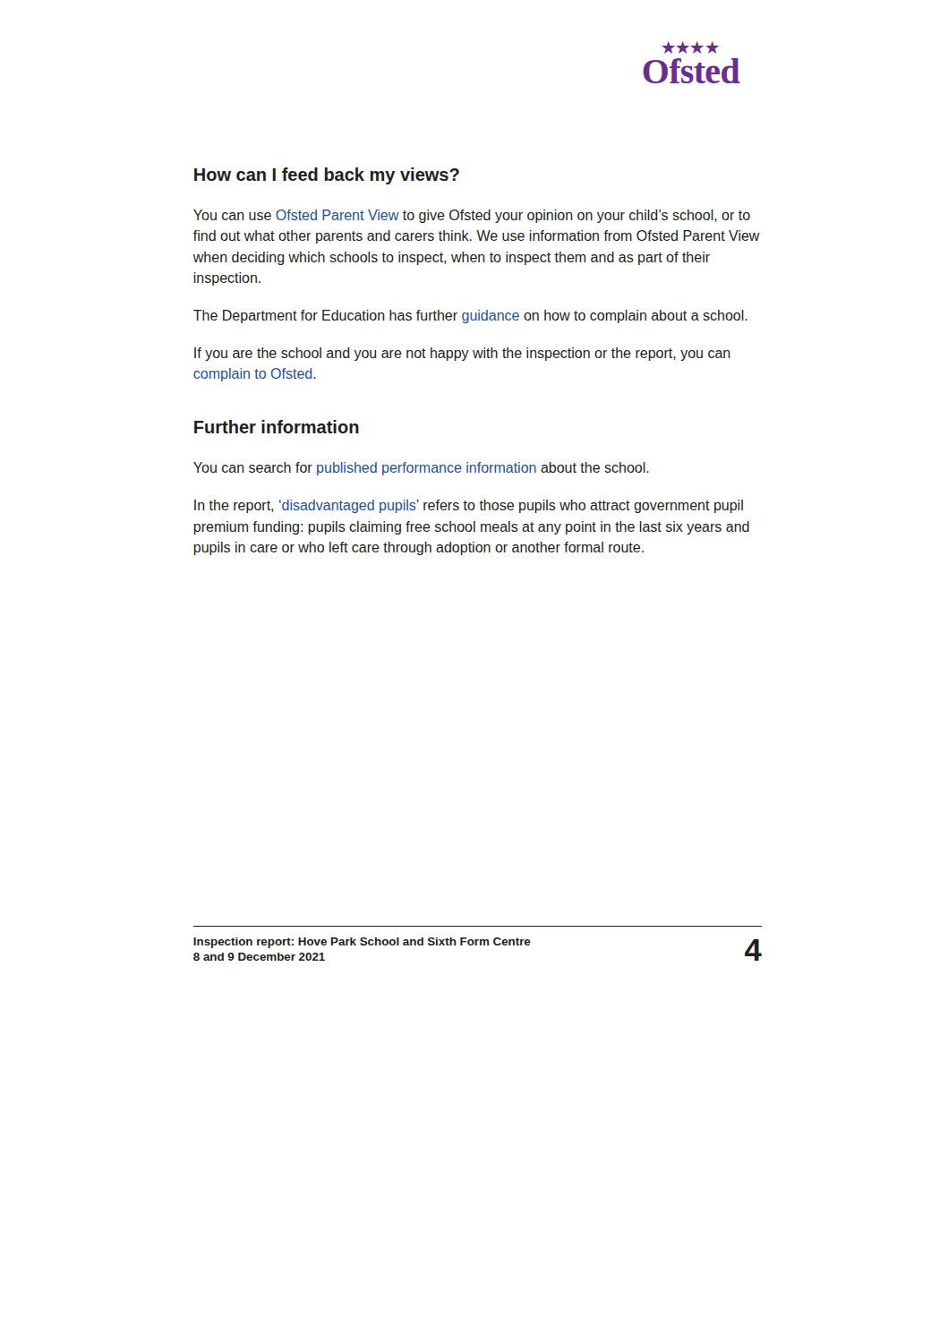★★★★Ofsted
How can I feed back my views?
You can use Ofsted Parent View to give Ofsted your opinion on your child’s school, or to find out what other parents and carers think. We use information from Ofsted Parent View when deciding which schools to inspect, when to inspect them and as part of their inspection.
The Department for Education has further guidance on how to complain about a school.
If you are the school and you are not happy with the inspection or the report, you can complain to Ofsted.
Further information
You can search for published performance information about the school.
In the report, ‘disadvantaged pupils’ refers to those pupils who attract government pupil premium funding: pupils claiming free school meals at any point in the last six years and pupils in care or who left care through adoption or another formal route.
Inspection report: Hove Park School and Sixth Form Centre
8 and 9 December 2021
4